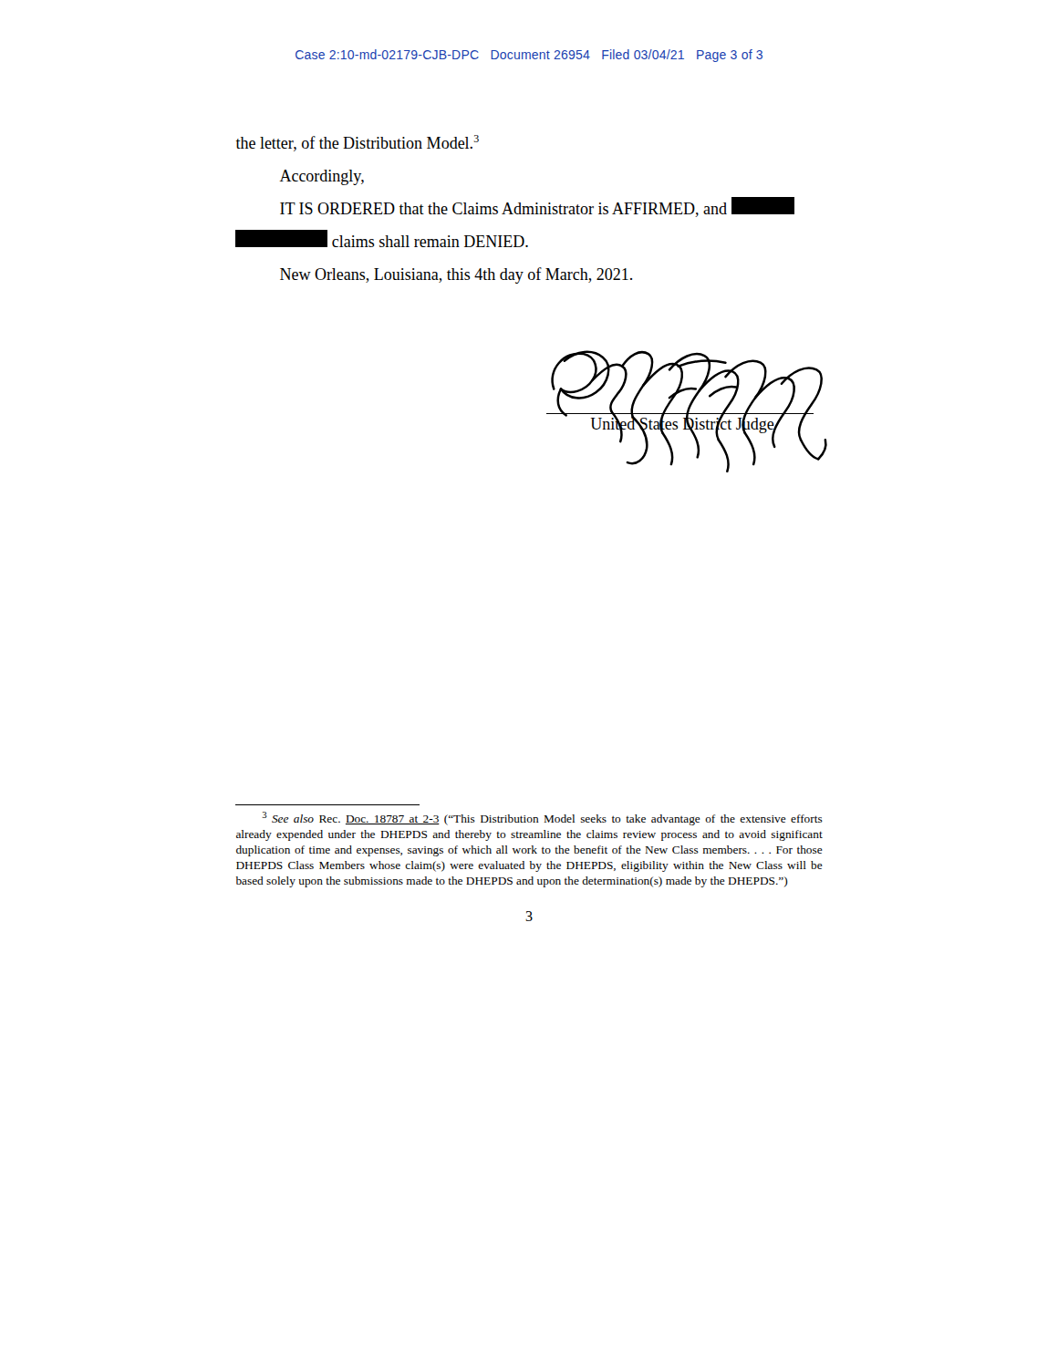Case 2:10-md-02179-CJB-DPC Document 26954 Filed 03/04/21 Page 3 of 3
the letter, of the Distribution Model.3
Accordingly,
IT IS ORDERED that the Claims Administrator is AFFIRMED, and
claims shall remain DENIED.
New Orleans, Louisiana, this 4th day of March, 2021.
United States District Judge
3 See also Rec. Doc. 18787 at 2-3 (“This Distribution Model seeks to take advantage of the extensive efforts already expended under the DHEPDS and thereby to streamline the claims review process and to avoid significant duplication of time and expenses, savings of which all work to the benefit of the New Class members. . . . For those DHEPDS Class Members whose claim(s) were evaluated by the DHEPDS, eligibility within the New Class will be based solely upon the submissions made to the DHEPDS and upon the determination(s) made by the DHEPDS.”)
3